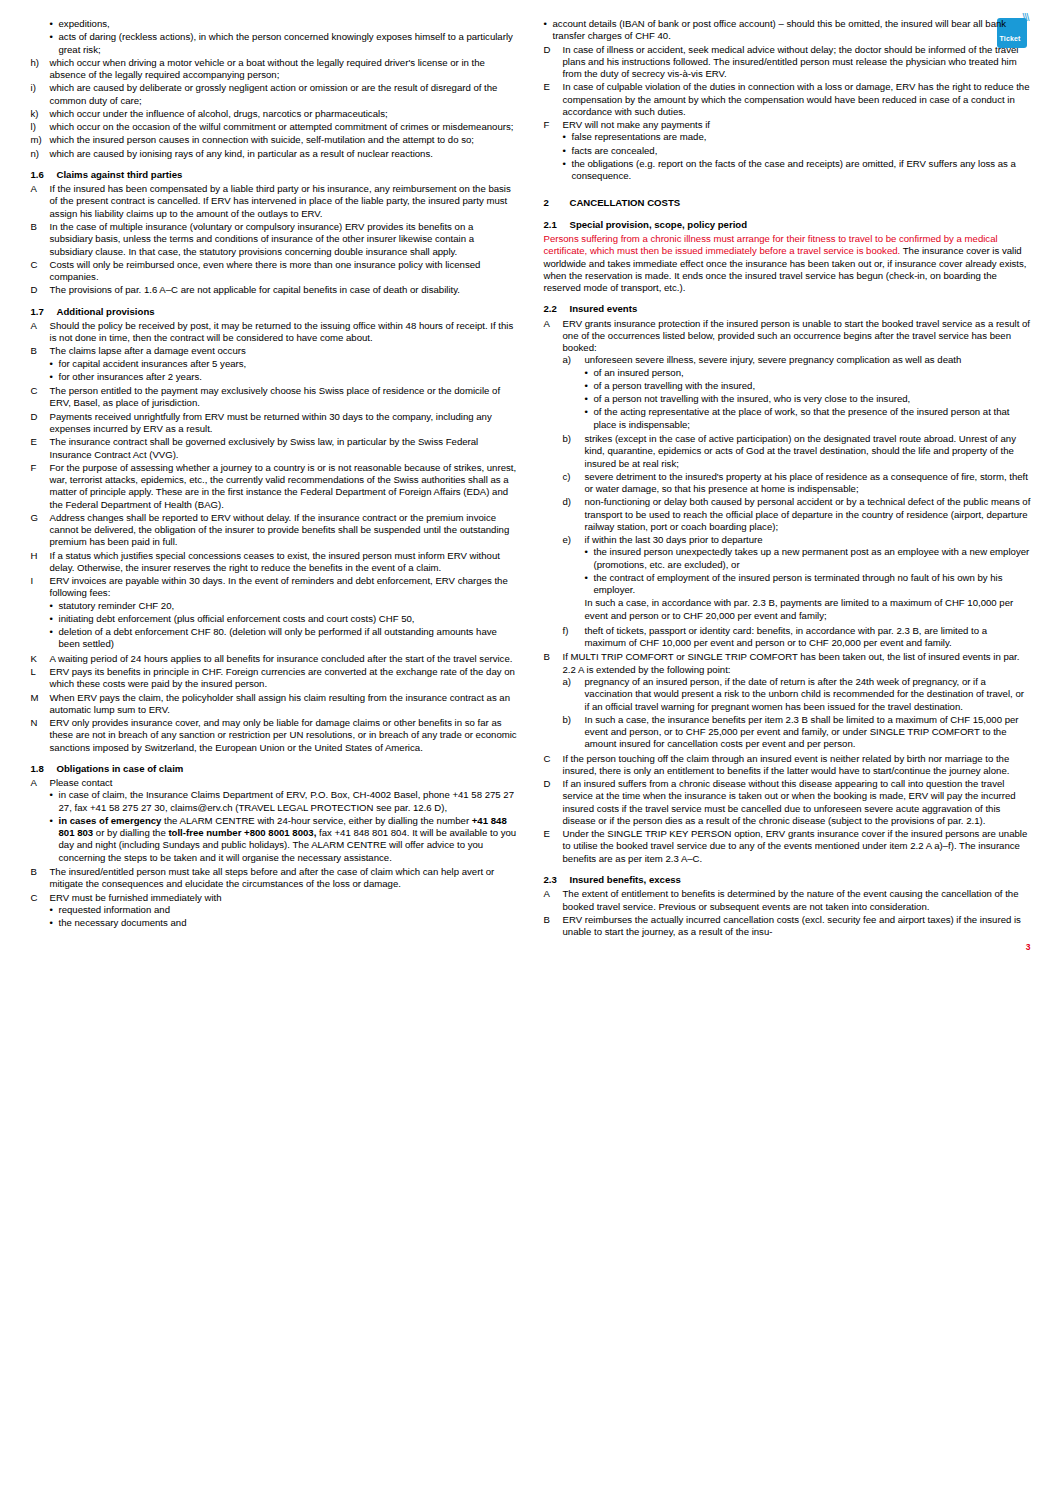expeditions,
acts of daring (reckless actions), in which the person concerned knowingly exposes himself to a particularly great risk;
h)
which occur when driving a motor vehicle or a boat without the legally required driver's license or in the absence of the legally required accompanying person;
i)
which are caused by deliberate or grossly negligent action or omission or are the result of disregard of the common duty of care;
k)
which occur under the influence of alcohol, drugs, narcotics or pharmaceuticals;
l)
which occur on the occasion of the wilful commitment or attempted commitment of crimes or misdemeanours;
m)
which the insured person causes in connection with suicide, self-mutilation and the attempt to do so;
n)
which are caused by ionising rays of any kind, in particular as a result of nuclear reactions.
1.6
Claims against third parties
A
If the insured has been compensated by a liable third party or his insurance, any reimbursement on the basis of the present contract is cancelled. If ERV has intervened in place of the liable party, the insured party must assign his liability claims up to the amount of the outlays to ERV.
B
In the case of multiple insurance (voluntary or compulsory insurance) ERV provides its benefits on a subsidiary basis, unless the terms and conditions of insurance of the other insurer likewise contain a subsidiary clause. In that case, the statutory provisions concerning double insurance shall apply.
C
Costs will only be reimbursed once, even where there is more than one insurance policy with licensed companies.
D
The provisions of par. 1.6 A–C are not applicable for capital benefits in case of death or disability.
1.7
Additional provisions
A
Should the policy be received by post, it may be returned to the issuing office within 48 hours of receipt. If this is not done in time, then the contract will be considered to have come about.
B
The claims lapse after a damage event occurs
for capital accident insurances after 5 years,
for other insurances after 2 years.
C
The person entitled to the payment may exclusively choose his Swiss place of residence or the domicile of ERV, Basel, as place of jurisdiction.
D
Payments received unrightfully from ERV must be returned within 30 days to the company, including any expenses incurred by ERV as a result.
E
The insurance contract shall be governed exclusively by Swiss law, in particular by the Swiss Federal Insurance Contract Act (VVG).
F
For the purpose of assessing whether a journey to a country is or is not reasonable because of strikes, unrest, war, terrorist attacks, epidemics, etc., the currently valid recommendations of the Swiss authorities shall as a matter of principle apply. These are in the first instance the Federal Department of Foreign Affairs (EDA) and the Federal Department of Health (BAG).
G
Address changes shall be reported to ERV without delay. If the insurance contract or the premium invoice cannot be delivered, the obligation of the insurer to provide benefits shall be suspended until the outstanding premium has been paid in full.
H
If a status which justifies special concessions ceases to exist, the insured person must inform ERV without delay. Otherwise, the insurer reserves the right to reduce the benefits in the event of a claim.
I
ERV invoices are payable within 30 days. In the event of reminders and debt enforcement, ERV charges the following fees:
statutory reminder CHF 20,
initiating debt enforcement (plus official enforcement costs and court costs) CHF 50,
deletion of a debt enforcement CHF 80. (deletion will only be performed if all outstanding amounts have been settled)
K
A waiting period of 24 hours applies to all benefits for insurance concluded after the start of the travel service.
L
ERV pays its benefits in principle in CHF. Foreign currencies are converted at the exchange rate of the day on which these costs were paid by the insured person.
M
When ERV pays the claim, the policyholder shall assign his claim resulting from the insurance contract as an automatic lump sum to ERV.
N
ERV only provides insurance cover, and may only be liable for damage claims or other benefits in so far as these are not in breach of any sanction or restriction per UN resolutions, or in breach of any trade or economic sanctions imposed by Switzerland, the European Union or the United States of America.
1.8
Obligations in case of claim
A
Please contact
in case of claim, the Insurance Claims Department of ERV, P.O. Box, CH-4002 Basel, phone +41 58 275 27 27, fax +41 58 275 27 30, claims@erv.ch (TRAVEL LEGAL PROTECTION see par. 12.6 D),
in cases of emergency the ALARM CENTRE with 24-hour service, either by dialling the number +41 848 801 803 or by dialling the toll-free number +800 8001 8003, fax +41 848 801 804. It will be available to you day and night (including Sundays and public holidays). The ALARM CENTRE will offer advice to you concerning the steps to be taken and it will organise the necessary assistance.
B
The insured/entitled person must take all steps before and after the case of claim which can help avert or mitigate the consequences and elucidate the circumstances of the loss or damage.
C
ERV must be furnished immediately with
requested information and
the necessary documents and
\\\
account details (IBAN of bank or post office account) – should this be omitted, the insured will bear all bank transfer charges of CHF 40.
D
In case of illness or accident, seek medical advice without delay; the doctor should be informed of the travel plans and his instructions followed. The insured/entitled person must release the physician who treated him from the duty of secrecy vis-à-vis ERV.
E
In case of culpable violation of the duties in connection with a loss or damage, ERV has the right to reduce the compensation by the amount by which the compensation would have been reduced in case of a conduct in accordance with such duties.
F
ERV will not make any payments if
false representations are made,
facts are concealed,
the obligations (e.g. report on the facts of the case and receipts) are omitted, if ERV suffers any loss as a consequence.
2
CANCELLATION COSTS
2.1
Special provision, scope, policy period
Persons suffering from a chronic illness must arrange for their fitness to travel to be confirmed by a medical certificate, which must then be issued immediately before a travel service is booked. The insurance cover is valid worldwide and takes immediate effect once the insurance has been taken out or, if insurance cover already exists, when the reservation is made. It ends once the insured travel service has begun (check-in, on boarding the reserved mode of transport, etc.).
2.2
Insured events
A
ERV grants insurance protection if the insured person is unable to start the booked travel service as a result of one of the occurrences listed below, provided such an occurrence begins after the travel service has been booked:
a)
unforeseen severe illness, severe injury, severe pregnancy complication as well as death
of an insured person,
of a person travelling with the insured,
of a person not travelling with the insured, who is very close to the insured,
of the acting representative at the place of work, so that the presence of the insured person at that place is indispensable;
b)
strikes (except in the case of active participation) on the designated travel route abroad. Unrest of any kind, quarantine, epidemics or acts of God at the travel destination, should the life and property of the insured be at real risk;
c)
severe detriment to the insured's property at his place of residence as a consequence of fire, storm, theft or water damage, so that his presence at home is indispensable;
d)
non-functioning or delay both caused by personal accident or by a technical defect of the public means of transport to be used to reach the official place of departure in the country of residence (airport, departure railway station, port or coach boarding place);
e)
if within the last 30 days prior to departure
the insured person unexpectedly takes up a new permanent post as an employee with a new employer (promotions, etc. are excluded), or
the contract of employment of the insured person is terminated through no fault of his own by his employer.
In such a case, in accordance with par. 2.3 B, payments are limited to a maximum of CHF 10,000 per event and person or to CHF 20,000 per event and family;
f)
theft of tickets, passport or identity card: benefits, in accordance with par. 2.3 B, are limited to a maximum of CHF 10,000 per event and person or to CHF 20,000 per event and family.
B
If MULTI TRIP COMFORT or SINGLE TRIP COMFORT has been taken out, the list of insured events in par. 2.2 A is extended by the following point:
a)
pregnancy of an insured person, if the date of return is after the 24th week of pregnancy, or if a vaccination that would present a risk to the unborn child is recommended for the destination of travel, or if an official travel warning for pregnant women has been issued for the travel destination.
b)
In such a case, the insurance benefits per item 2.3 B shall be limited to a maximum of CHF 15,000 per event and person, or to CHF 25,000 per event and family, or under SINGLE TRIP COMFORT to the amount insured for cancellation costs per event and per person.
C
If the person touching off the claim through an insured event is neither related by birth nor marriage to the insured, there is only an entitlement to benefits if the latter would have to start/continue the journey alone.
D
If an insured suffers from a chronic disease without this disease appearing to call into question the travel service at the time when the insurance is taken out or when the booking is made, ERV will pay the incurred insured costs if the travel service must be cancelled due to unforeseen severe acute aggravation of this disease or if the person dies as a result of the chronic disease (subject to the provisions of par. 2.1).
E
Under the SINGLE TRIP KEY PERSON option, ERV grants insurance cover if the insured persons are unable to utilise the booked travel service due to any of the events mentioned under item 2.2 A a)–f). The insurance benefits are as per item 2.3 A–C.
2.3
Insured benefits, excess
A
The extent of entitlement to benefits is determined by the nature of the event causing the cancellation of the booked travel service. Previous or subsequent events are not taken into consideration.
B
ERV reimburses the actually incurred cancellation costs (excl. security fee and airport taxes) if the insured is unable to start the journey, as a result of the insu-
3